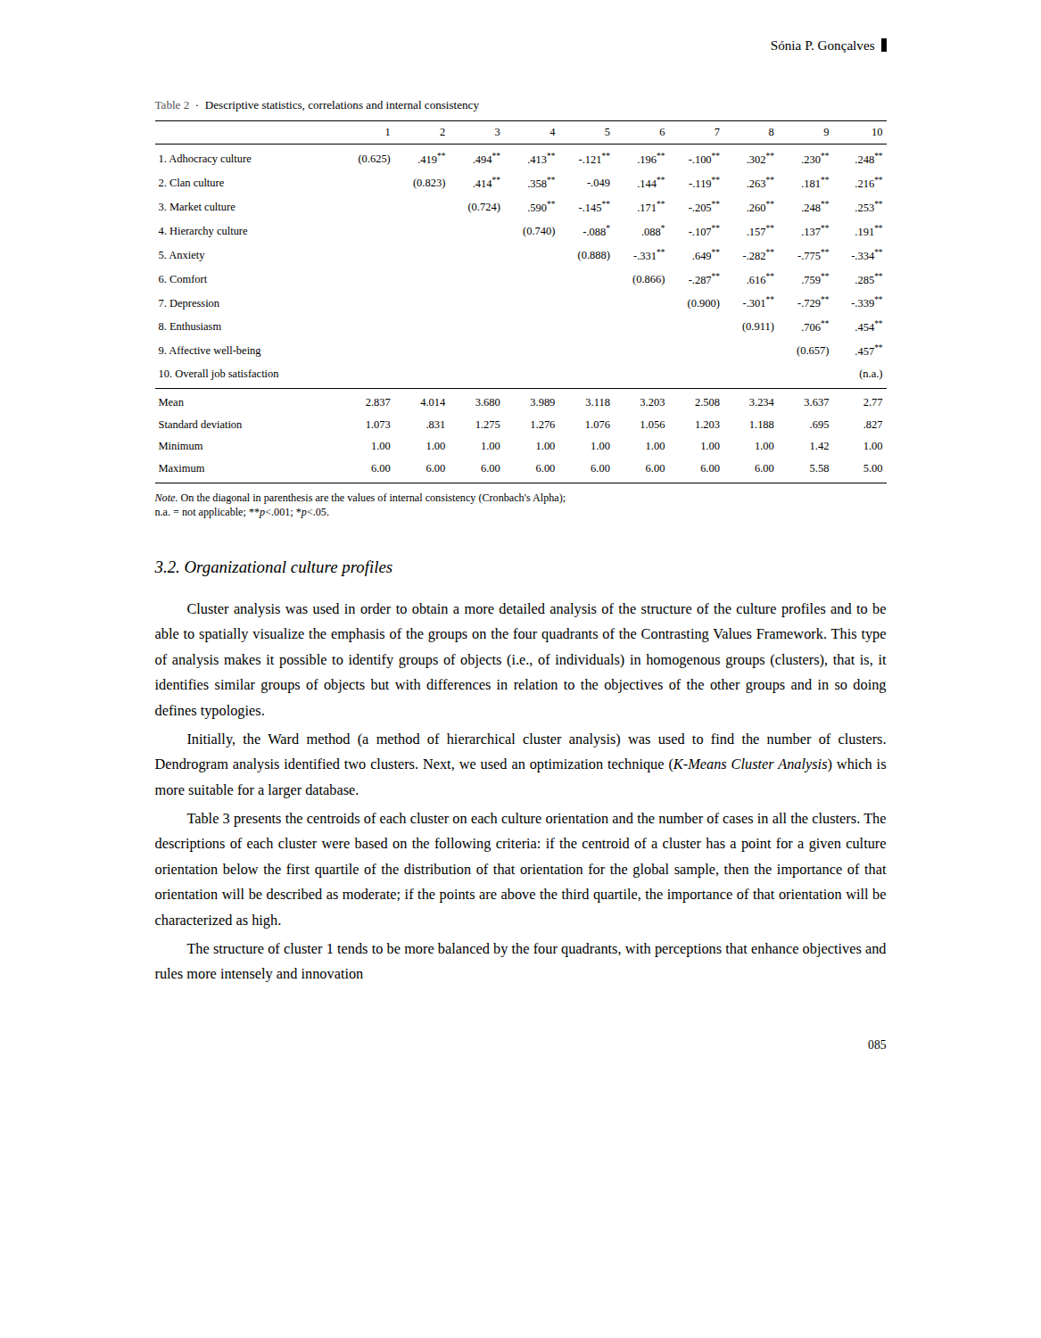Sónia P. Gonçalves
Table 2 · Descriptive statistics, correlations and internal consistency
| | 1 | 2 | 3 | 4 | 5 | 6 | 7 | 8 | 9 | 10 |
| --- | --- | --- | --- | --- | --- | --- | --- | --- | --- | --- |
| 1. Adhocracy culture | (0.625) | .419 ** | .494 ** | .413 ** | -.121 ** | .196 ** | -.100 ** | .302 ** | .230 ** | .248 ** |
| 2. Clan culture | | (0.823) | .414 ** | .358 ** | -.049 | .144 ** | -.119 ** | .263 ** | .181 ** | .216 ** |
| 3. Market culture | | | (0.724) | .590 ** | -.145 ** | .171 ** | -.205 ** | .260 ** | .248 ** | .253 ** |
| 4. Hierarchy culture | | | | (0.740) | -.088 * | .088 * | -.107 ** | .157 ** | .137 ** | .191 ** |
| 5. Anxiety | | | | | (0.888) | -.331 ** | .649 ** | -.282 ** | -.775 ** | -.334 ** |
| 6. Comfort | | | | | | (0.866) | -.287 ** | .616 ** | .759 ** | .285 ** |
| 7. Depression | | | | | | | (0.900) | -.301 ** | -.729 ** | -.339 ** |
| 8. Enthusiasm | | | | | | | | (0.911) | .706 ** | .454 ** |
| 9. Affective well-being | | | | | | | | | (0.657) | .457 ** |
| 10. Overall job satisfaction | | | | | | | | | | (n.a.) |
| Mean | 2.837 | 4.014 | 3.680 | 3.989 | 3.118 | 3.203 | 2.508 | 3.234 | 3.637 | 2.77 |
| Standard deviation | 1.073 | .831 | 1.275 | 1.276 | 1.076 | 1.056 | 1.203 | 1.188 | .695 | .827 |
| Minimum | 1.00 | 1.00 | 1.00 | 1.00 | 1.00 | 1.00 | 1.00 | 1.00 | 1.42 | 1.00 |
| Maximum | 6.00 | 6.00 | 6.00 | 6.00 | 6.00 | 6.00 | 6.00 | 6.00 | 5.58 | 5.00 |
Note. On the diagonal in parenthesis are the values of internal consistency (Cronbach's Alpha);
n.a. = not applicable; **p<.001; *p<.05.
3.2. Organizational culture profiles
Cluster analysis was used in order to obtain a more detailed analysis of the structure of the culture profiles and to be able to spatially visualize the emphasis of the groups on the four quadrants of the Contrasting Values Framework. This type of analysis makes it possible to identify groups of objects (i.e., of individuals) in homogenous groups (clusters), that is, it identifies similar groups of objects but with differences in relation to the objectives of the other groups and in so doing defines typologies.
Initially, the Ward method (a method of hierarchical cluster analysis) was used to find the number of clusters. Dendrogram analysis identified two clusters. Next, we used an optimization technique (K-Means Cluster Analysis) which is more suitable for a larger database.
Table 3 presents the centroids of each cluster on each culture orientation and the number of cases in all the clusters. The descriptions of each cluster were based on the following criteria: if the centroid of a cluster has a point for a given culture orientation below the first quartile of the distribution of that orientation for the global sample, then the importance of that orientation will be described as moderate; if the points are above the third quartile, the importance of that orientation will be characterized as high.
The structure of cluster 1 tends to be more balanced by the four quadrants, with perceptions that enhance objectives and rules more intensely and innovation
085